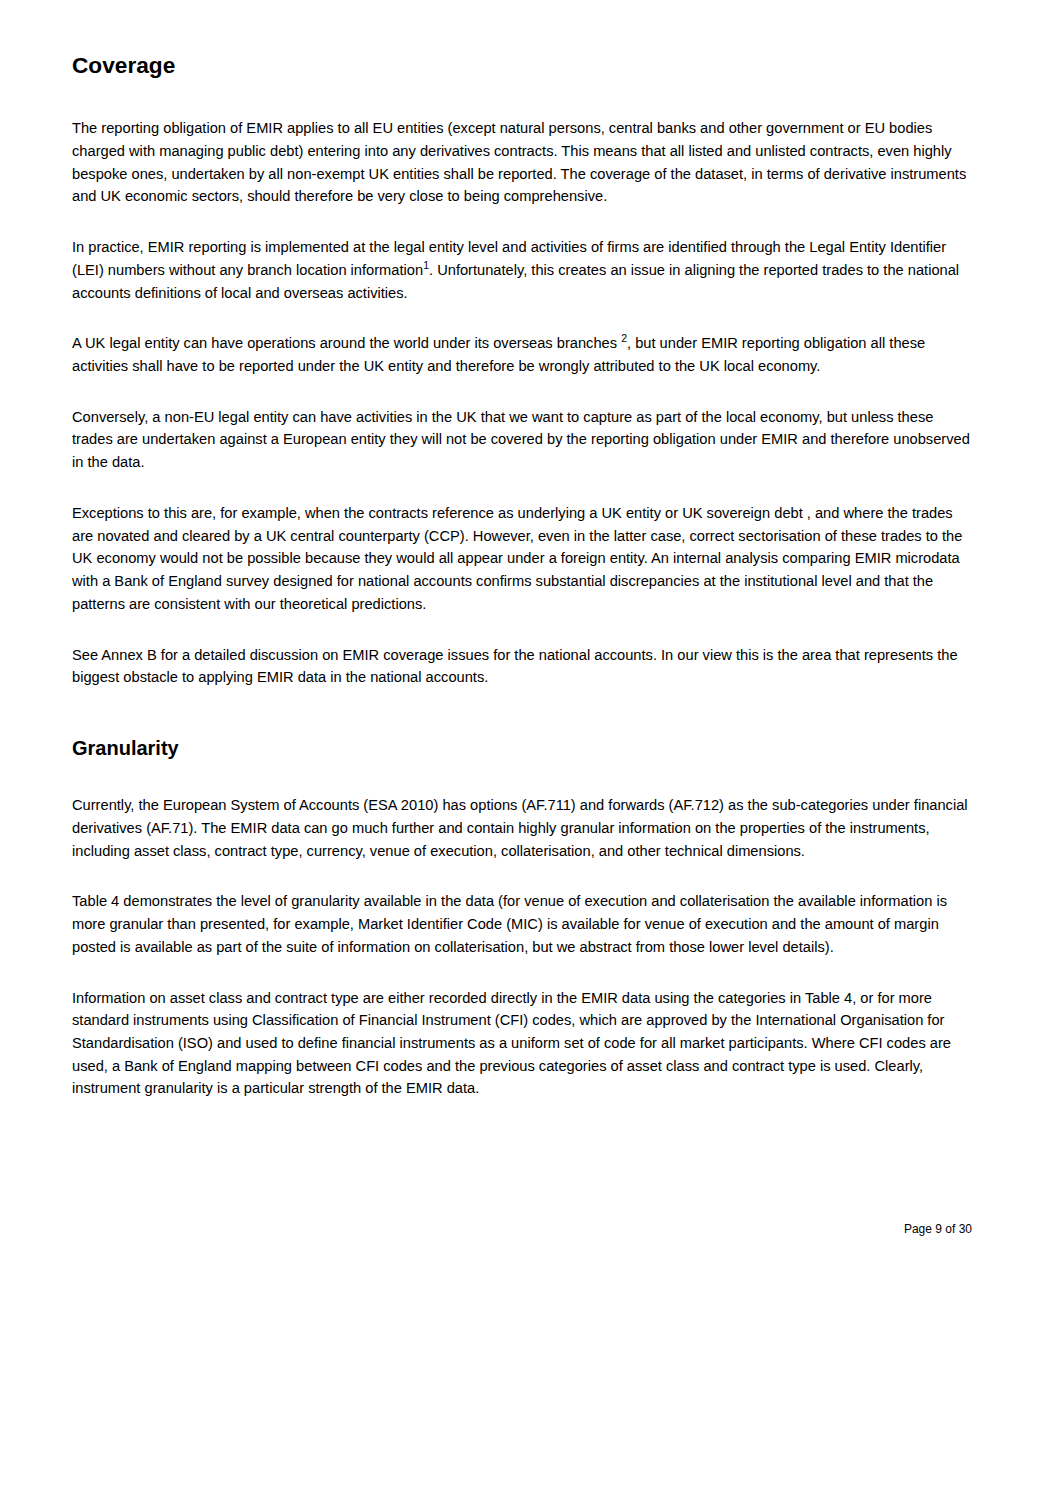Coverage
The reporting obligation of EMIR applies to all EU entities (except natural persons, central banks and other government or EU bodies charged with managing public debt) entering into any derivatives contracts. This means that all listed and unlisted contracts, even highly bespoke ones, undertaken by all non-exempt UK entities shall be reported. The coverage of the dataset, in terms of derivative instruments and UK economic sectors, should therefore be very close to being comprehensive.
In practice, EMIR reporting is implemented at the legal entity level and activities of firms are identified through the Legal Entity Identifier (LEI) numbers without any branch location information1. Unfortunately, this creates an issue in aligning the reported trades to the national accounts definitions of local and overseas activities.
A UK legal entity can have operations around the world under its overseas branches 2, but under EMIR reporting obligation all these activities shall have to be reported under the UK entity and therefore be wrongly attributed to the UK local economy.
Conversely, a non-EU legal entity can have activities in the UK that we want to capture as part of the local economy, but unless these trades are undertaken against a European entity they will not be covered by the reporting obligation under EMIR and therefore unobserved in the data.
Exceptions to this are, for example, when the contracts reference as underlying a UK entity or UK sovereign debt , and where the trades are novated and cleared by a UK central counterparty (CCP). However, even in the latter case, correct sectorisation of these trades to the UK economy would not be possible because they would all appear under a foreign entity. An internal analysis comparing EMIR microdata with a Bank of England survey designed for national accounts confirms substantial discrepancies at the institutional level and that the patterns are consistent with our theoretical predictions.
See Annex B for a detailed discussion on EMIR coverage issues for the national accounts. In our view this is the area that represents the biggest obstacle to applying EMIR data in the national accounts.
Granularity
Currently, the European System of Accounts (ESA 2010) has options (AF.711) and forwards (AF.712) as the sub-categories under financial derivatives (AF.71). The EMIR data can go much further and contain highly granular information on the properties of the instruments, including asset class, contract type, currency, venue of execution, collaterisation, and other technical dimensions.
Table 4 demonstrates the level of granularity available in the data (for venue of execution and collaterisation the available information is more granular than presented, for example, Market Identifier Code (MIC) is available for venue of execution and the amount of margin posted is available as part of the suite of information on collaterisation, but we abstract from those lower level details).
Information on asset class and contract type are either recorded directly in the EMIR data using the categories in Table 4, or for more standard instruments using Classification of Financial Instrument (CFI) codes, which are approved by the International Organisation for Standardisation (ISO) and used to define financial instruments as a uniform set of code for all market participants. Where CFI codes are used, a Bank of England mapping between CFI codes and the previous categories of asset class and contract type is used. Clearly, instrument granularity is a particular strength of the EMIR data.
Page 9 of 30